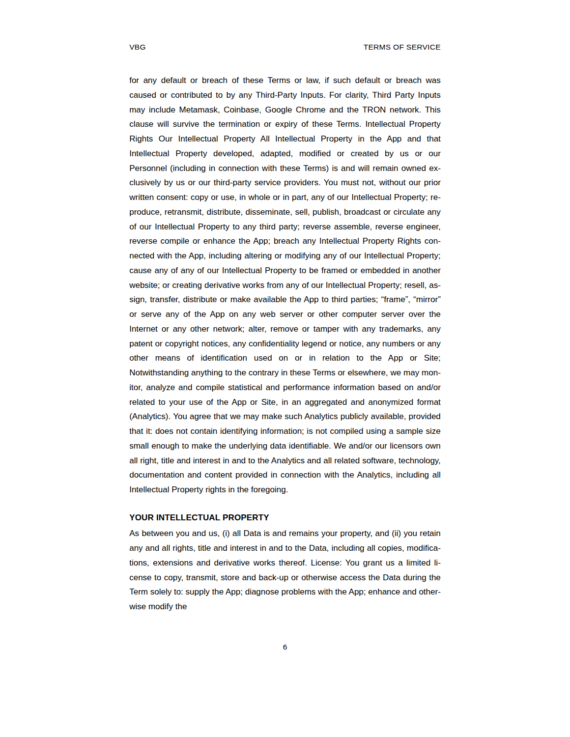VBG Terms of Service
for any default or breach of these Terms or law, if such default or breach was caused or contributed to by any Third-Party Inputs. For clarity, Third Party Inputs may include Metamask, Coinbase, Google Chrome and the TRON network. This clause will survive the termination or expiry of these Terms. Intellectual Property Rights Our Intellectual Property All Intellectual Property in the App and that Intellectual Property developed, adapted, modified or created by us or our Personnel (including in connection with these Terms) is and will remain owned exclusively by us or our third-party service providers. You must not, without our prior written consent: copy or use, in whole or in part, any of our Intellectual Property; reproduce, retransmit, distribute, disseminate, sell, publish, broadcast or circulate any of our Intellectual Property to any third party; reverse assemble, reverse engineer, reverse compile or enhance the App; breach any Intellectual Property Rights connected with the App, including altering or modifying any of our Intellectual Property; cause any of any of our Intellectual Property to be framed or embedded in another website; or creating derivative works from any of our Intellectual Property; resell, assign, transfer, distribute or make available the App to third parties; “frame”, “mirror” or serve any of the App on any web server or other computer server over the Internet or any other network; alter, remove or tamper with any trademarks, any patent or copyright notices, any confidentiality legend or notice, any numbers or any other means of identification used on or in relation to the App or Site; Notwithstanding anything to the contrary in these Terms or elsewhere, we may monitor, analyze and compile statistical and performance information based on and/or related to your use of the App or Site, in an aggregated and anonymized format (Analytics). You agree that we may make such Analytics publicly available, provided that it: does not contain identifying information; is not compiled using a sample size small enough to make the underlying data identifiable. We and/or our licensors own all right, title and interest in and to the Analytics and all related software, technology, documentation and content provided in connection with the Analytics, including all Intellectual Property rights in the foregoing.
Your Intellectual Property
As between you and us, (i) all Data is and remains your property, and (ii) you retain any and all rights, title and interest in and to the Data, including all copies, modifications, extensions and derivative works thereof. License: You grant us a limited license to copy, transmit, store and back-up or otherwise access the Data during the Term solely to: supply the App; diagnose problems with the App; enhance and otherwise modify the
6